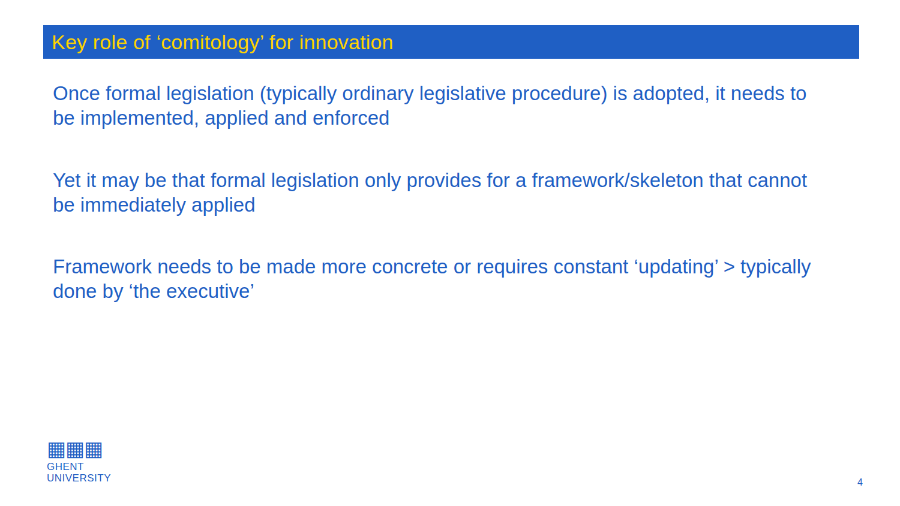Key role of ‘comitology’ for innovation
Once formal legislation (typically ordinary legislative procedure) is adopted, it needs to be implemented, applied and enforced
Yet it may be that formal legislation only provides for a framework/skeleton that cannot be immediately applied
Framework needs to be made more concrete or requires constant ‘updating’ > typically done by ‘the executive’
▦▦▦
GHENT
UNIVERSITY
4